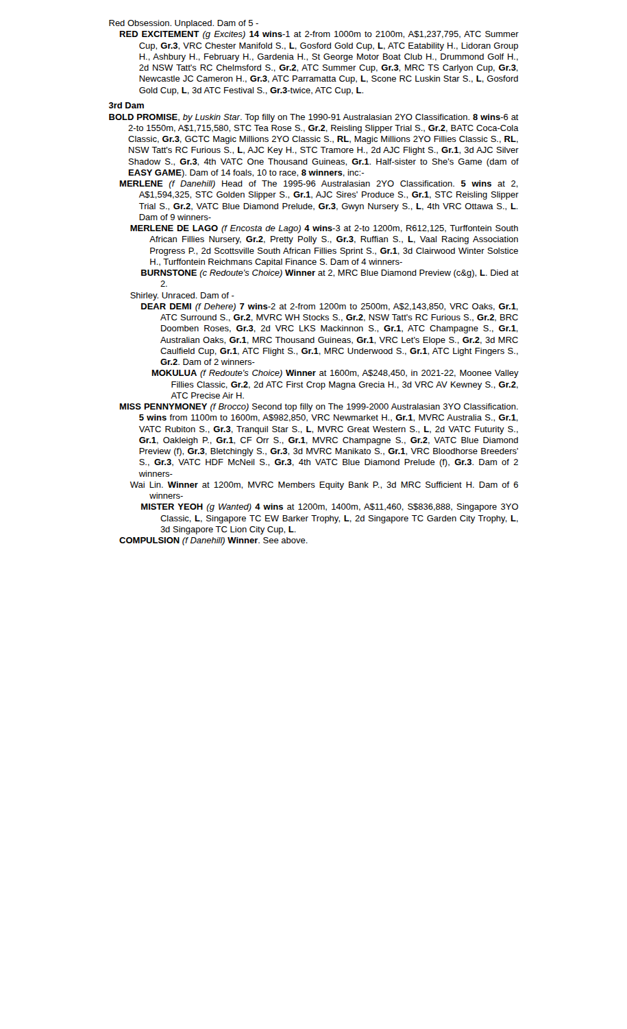Red Obsession. Unplaced. Dam of 5 -
RED EXCITEMENT (g Excites) 14 wins-1 at 2-from 1000m to 2100m, A$1,237,795, ATC Summer Cup, Gr.3, VRC Chester Manifold S., L, Gosford Gold Cup, L, ATC Eatability H., Lidoran Group H., Ashbury H., February H., Gardenia H., St George Motor Boat Club H., Drummond Golf H., 2d NSW Tatt's RC Chelmsford S., Gr.2, ATC Summer Cup, Gr.3, MRC TS Carlyon Cup, Gr.3, Newcastle JC Cameron H., Gr.3, ATC Parramatta Cup, L, Scone RC Luskin Star S., L, Gosford Gold Cup, L, 3d ATC Festival S., Gr.3-twice, ATC Cup, L.
3rd Dam
BOLD PROMISE, by Luskin Star. Top filly on The 1990-91 Australasian 2YO Classification. 8 wins-6 at 2-to 1550m, A$1,715,580, STC Tea Rose S., Gr.2, Reisling Slipper Trial S., Gr.2, BATC Coca-Cola Classic, Gr.3, GCTC Magic Millions 2YO Classic S., RL, Magic Millions 2YO Fillies Classic S., RL, NSW Tatt's RC Furious S., L, AJC Key H., STC Tramore H., 2d AJC Flight S., Gr.1, 3d AJC Silver Shadow S., Gr.3, 4th VATC One Thousand Guineas, Gr.1. Half-sister to She's Game (dam of EASY GAME). Dam of 14 foals, 10 to race, 8 winners, inc:-
MERLENE (f Danehill) Head of The 1995-96 Australasian 2YO Classification. 5 wins at 2, A$1,594,325, STC Golden Slipper S., Gr.1, AJC Sires' Produce S., Gr.1, STC Reisling Slipper Trial S., Gr.2, VATC Blue Diamond Prelude, Gr.3, Gwyn Nursery S., L, 4th VRC Ottawa S., L. Dam of 9 winners-
MERLENE DE LAGO (f Encosta de Lago) 4 wins-3 at 2-to 1200m, R612,125, Turffontein South African Fillies Nursery, Gr.2, Pretty Polly S., Gr.3, Ruffian S., L, Vaal Racing Association Progress P., 2d Scottsville South African Fillies Sprint S., Gr.1, 3d Clairwood Winter Solstice H., Turffontein Reichmans Capital Finance S. Dam of 4 winners-
BURNSTONE (c Redoute's Choice) Winner at 2, MRC Blue Diamond Preview (c&g), L. Died at 2.
Shirley. Unraced. Dam of -
DEAR DEMI (f Dehere) 7 wins-2 at 2-from 1200m to 2500m, A$2,143,850, VRC Oaks, Gr.1, ATC Surround S., Gr.2, MVRC WH Stocks S., Gr.2, NSW Tatt's RC Furious S., Gr.2, BRC Doomben Roses, Gr.3, 2d VRC LKS Mackinnon S., Gr.1, ATC Champagne S., Gr.1, Australian Oaks, Gr.1, MRC Thousand Guineas, Gr.1, VRC Let's Elope S., Gr.2, 3d MRC Caulfield Cup, Gr.1, ATC Flight S., Gr.1, MRC Underwood S., Gr.1, ATC Light Fingers S., Gr.2. Dam of 2 winners-
MOKULUA (f Redoute's Choice) Winner at 1600m, A$248,450, in 2021-22, Moonee Valley Fillies Classic, Gr.2, 2d ATC First Crop Magna Grecia H., 3d VRC AV Kewney S., Gr.2, ATC Precise Air H.
MISS PENNYMONEY (f Brocco) Second top filly on The 1999-2000 Australasian 3YO Classification. 5 wins from 1100m to 1600m, A$982,850, VRC Newmarket H., Gr.1, MVRC Australia S., Gr.1, VATC Rubiton S., Gr.3, Tranquil Star S., L, MVRC Great Western S., L, 2d VATC Futurity S., Gr.1, Oakleigh P., Gr.1, CF Orr S., Gr.1, MVRC Champagne S., Gr.2, VATC Blue Diamond Preview (f), Gr.3, Bletchingly S., Gr.3, 3d MVRC Manikato S., Gr.1, VRC Bloodhorse Breeders' S., Gr.3, VATC HDF McNeil S., Gr.3, 4th VATC Blue Diamond Prelude (f), Gr.3. Dam of 2 winners-
Wai Lin. Winner at 1200m, MVRC Members Equity Bank P., 3d MRC Sufficient H. Dam of 6 winners-
MISTER YEOH (g Wanted) 4 wins at 1200m, 1400m, A$11,460, S$836,888, Singapore 3YO Classic, L, Singapore TC EW Barker Trophy, L, 2d Singapore TC Garden City Trophy, L, 3d Singapore TC Lion City Cup, L.
COMPULSION (f Danehill) Winner. See above.